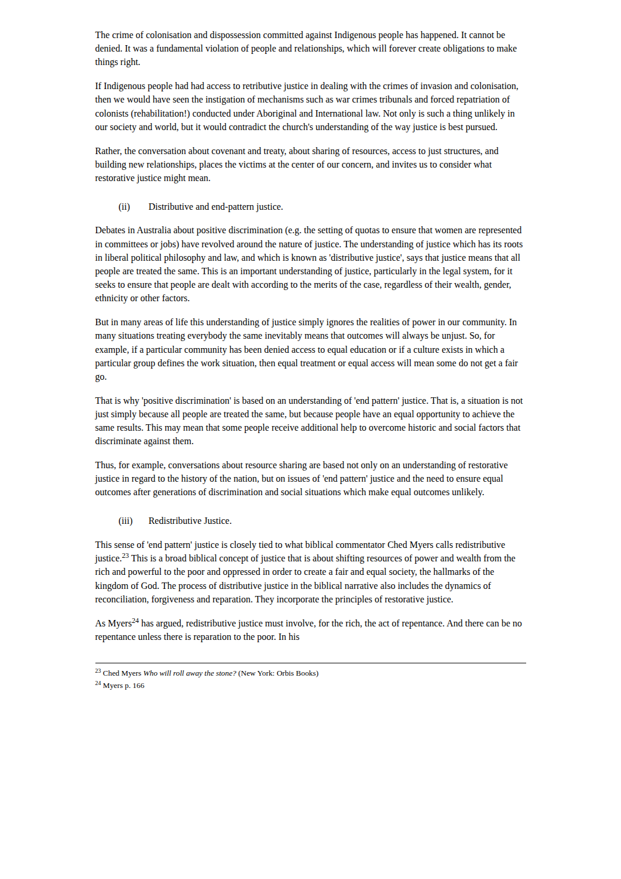The crime of colonisation and dispossession committed against Indigenous people has happened. It cannot be denied. It was a fundamental violation of people and relationships, which will forever create obligations to make things right.
If Indigenous people had had access to retributive justice in dealing with the crimes of invasion and colonisation, then we would have seen the instigation of mechanisms such as war crimes tribunals and forced repatriation of colonists (rehabilitation!) conducted under Aboriginal and International law. Not only is such a thing unlikely in our society and world, but it would contradict the church's understanding of the way justice is best pursued.
Rather, the conversation about covenant and treaty, about sharing of resources, access to just structures, and building new relationships, places the victims at the center of our concern, and invites us to consider what restorative justice might mean.
(ii) Distributive and end-pattern justice.
Debates in Australia about positive discrimination (e.g. the setting of quotas to ensure that women are represented in committees or jobs) have revolved around the nature of justice. The understanding of justice which has its roots in liberal political philosophy and law, and which is known as 'distributive justice', says that justice means that all people are treated the same. This is an important understanding of justice, particularly in the legal system, for it seeks to ensure that people are dealt with according to the merits of the case, regardless of their wealth, gender, ethnicity or other factors.
But in many areas of life this understanding of justice simply ignores the realities of power in our community. In many situations treating everybody the same inevitably means that outcomes will always be unjust. So, for example, if a particular community has been denied access to equal education or if a culture exists in which a particular group defines the work situation, then equal treatment or equal access will mean some do not get a fair go.
That is why 'positive discrimination' is based on an understanding of 'end pattern' justice. That is, a situation is not just simply because all people are treated the same, but because people have an equal opportunity to achieve the same results. This may mean that some people receive additional help to overcome historic and social factors that discriminate against them.
Thus, for example, conversations about resource sharing are based not only on an understanding of restorative justice in regard to the history of the nation, but on issues of 'end pattern' justice and the need to ensure equal outcomes after generations of discrimination and social situations which make equal outcomes unlikely.
(iii) Redistributive Justice.
This sense of 'end pattern' justice is closely tied to what biblical commentator Ched Myers calls redistributive justice.23 This is a broad biblical concept of justice that is about shifting resources of power and wealth from the rich and powerful to the poor and oppressed in order to create a fair and equal society, the hallmarks of the kingdom of God. The process of distributive justice in the biblical narrative also includes the dynamics of reconciliation, forgiveness and reparation. They incorporate the principles of restorative justice.
As Myers24 has argued, redistributive justice must involve, for the rich, the act of repentance. And there can be no repentance unless there is reparation to the poor. In his
23 Ched Myers Who will roll away the stone? (New York: Orbis Books)
24 Myers p. 166